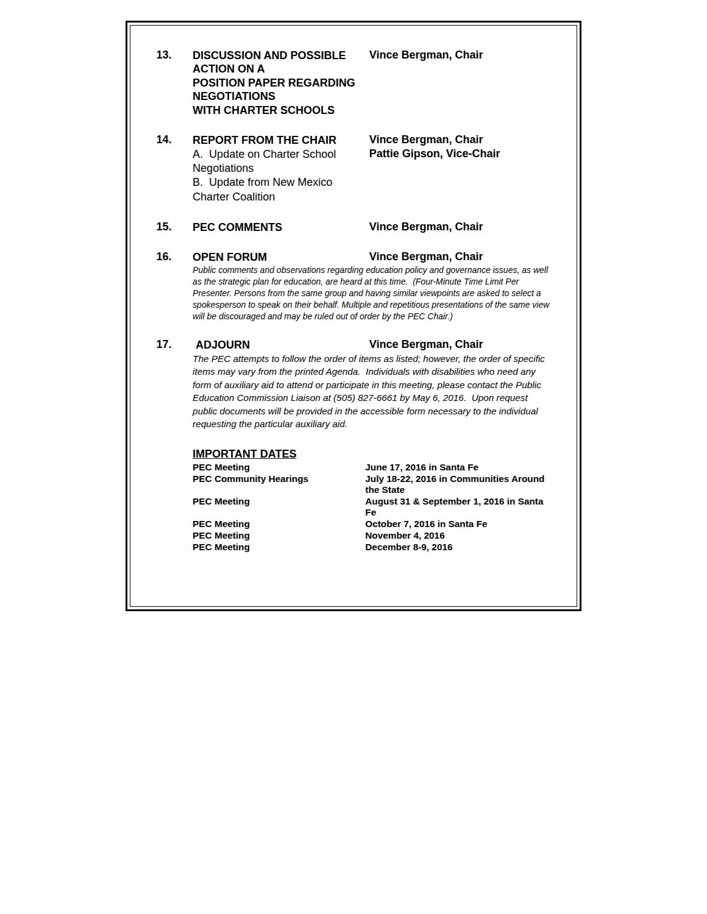| 13. | DISCUSSION AND POSSIBLE ACTION ON A POSITION PAPER REGARDING NEGOTIATIONS WITH CHARTER SCHOOLS | Vince Bergman, Chair |
| 14. | REPORT FROM THE CHAIR | Vince Bergman, Chair |
| | A. Update on Charter School Negotiations | Pattie Gipson, Vice-Chair |
| | B. Update from New Mexico Charter Coalition | |
| 15. | PEC COMMENTS | Vince Bergman, Chair |
| 16. | OPEN FORUM | Vince Bergman, Chair |
| | Public comments and observations regarding education policy and governance issues, as well as the strategic plan for education, are heard at this time. (Four-Minute Time Limit Per Presenter. Persons from the same group and having similar viewpoints are asked to select a spokesperson to speak on their behalf. Multiple and repetitious presentations of the same view will be discouraged and may be ruled out of order by the PEC Chair.) |
| 17. | ADJOURN | Vince Bergman, Chair |
| | The PEC attempts to follow the order of items as listed; however, the order of specific items may vary from the printed Agenda. Individuals with disabilities who need any form of auxiliary aid to attend or participate in this meeting, please contact the Public Education Commission Liaison at (505) 827-6661 by May 6, 2016. Upon request public documents will be provided in the accessible form necessary to the individual requesting the particular auxiliary aid. |
IMPORTANT DATES
| PEC Meeting | June 17, 2016 in Santa Fe |
| PEC Community Hearings | July 18-22, 2016 in Communities Around the State |
| PEC Meeting | August 31 & September 1, 2016 in Santa Fe |
| PEC Meeting | October 7, 2016 in Santa Fe |
| PEC Meeting | November 4, 2016 |
| PEC Meeting | December 8-9, 2016 |